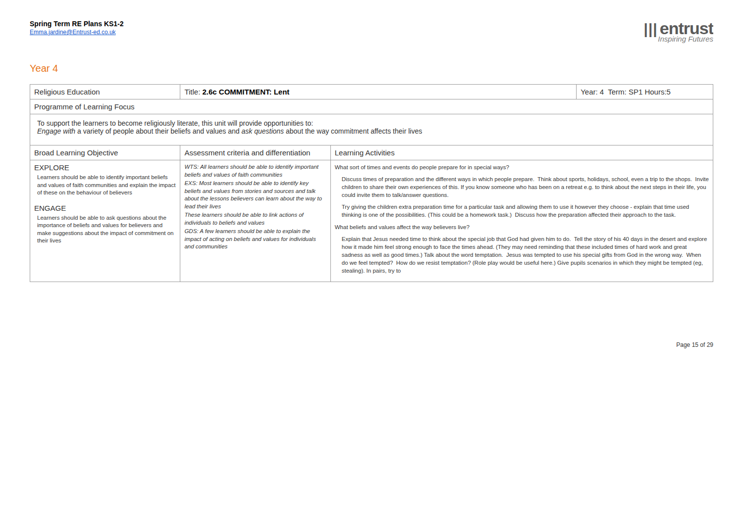Spring Term RE Plans KS1-2
Emma.jardine@Entrust-ed.co.uk
|||entrust
Inspiring Futures
Year 4
| Religious Education | Title: 2.6c COMMITMENT: Lent | Year: 4 Term: SP1 Hours:5 |
| Programme of Learning Focus |
| To support the learners to become religiously literate, this unit will provide opportunities to: Engage with a variety of people about their beliefs and values and ask questions about the way commitment affects their lives |
| Broad Learning Objective | Assessment criteria and differentiation | Learning Activities |
| EXPLORE Learners should be able to identify important beliefs and values of faith communities and explain the impact of these on the behaviour of believers ENGAGE Learners should be able to ask questions about the importance of beliefs and values for believers and make suggestions about the impact of commitment on their lives | WTS: All learners should be able to identify important beliefs and values of faith communities EXS: Most learners should be able to identify key beliefs and values from stories and sources and talk about the lessons believers can learn about the way to lead their lives These learners should be able to link actions of individuals to beliefs and values GDS: A few learners should be able to explain the impact of acting on beliefs and values for individuals and communities | What sort of times and events do people prepare for in special ways? Discuss times of preparation and the different ways in which people prepare. Think about sports, holidays, school, even a trip to the shops. Invite children to share their own experiences of this. If you know someone who has been on a retreat e.g. to think about the next steps in their life, you could invite them to talk/answer questions. Try giving the children extra preparation time for a particular task and allowing them to use it however they choose - explain that time used thinking is one of the possibilities. (This could be a homework task.) Discuss how the preparation affected their approach to the task. What beliefs and values affect the way believers live? Explain that Jesus needed time to think about the special job that God had given him to do. Tell the story of his 40 days in the desert and explore how it made him feel strong enough to face the times ahead. (They may need reminding that these included times of hard work and great sadness as well as good times.) Talk about the word temptation. Jesus was tempted to use his special gifts from God in the wrong way. When do we feel tempted? How do we resist temptation? (Role play would be useful here.) Give pupils scenarios in which they might be tempted (eg, stealing). In pairs, try to |
Page 15 of 29